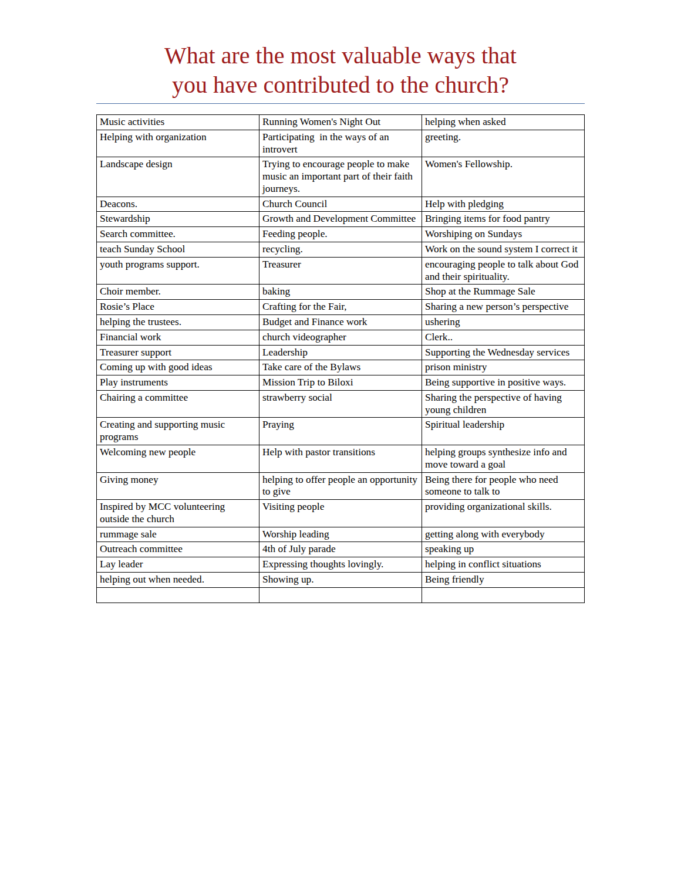What are the most valuable ways that
you have contributed to the church?
| Music activities | Running Women's Night Out | helping when asked |
| Helping with organization | Participating in the ways of an introvert | greeting. |
| Landscape design | Trying to encourage people to make music an important part of their faith journeys. | Women's Fellowship. |
| Deacons. | Church Council | Help with pledging |
| Stewardship | Growth and Development Committee | Bringing items for food pantry |
| Search committee. | Feeding people. | Worshiping on Sundays |
| teach Sunday School | recycling. | Work on the sound system I correct it |
| youth programs support. | Treasurer | encouraging people to talk about God and their spirituality. |
| Choir member. | baking | Shop at the Rummage Sale |
| Rosie’s Place | Crafting for the Fair, | Sharing a new person’s perspective |
| helping the trustees. | Budget and Finance work | ushering |
| Financial work | church videographer | Clerk.. |
| Treasurer support | Leadership | Supporting the Wednesday services |
| Coming up with good ideas | Take care of the Bylaws | prison ministry |
| Play instruments | Mission Trip to Biloxi | Being supportive in positive ways. |
| Chairing a committee | strawberry social | Sharing the perspective of having young children |
| Creating and supporting music programs | Praying | Spiritual leadership |
| Welcoming new people | Help with pastor transitions | helping groups synthesize info and move toward a goal |
| Giving money | helping to offer people an opportunity to give | Being there for people who need someone to talk to |
| Inspired by MCC volunteering outside the church | Visiting people | providing organizational skills. |
| rummage sale | Worship leading | getting along with everybody |
| Outreach committee | 4th of July parade | speaking up |
| Lay leader | Expressing thoughts lovingly. | helping in conflict situations |
| helping out when needed. | Showing up. | Being friendly |